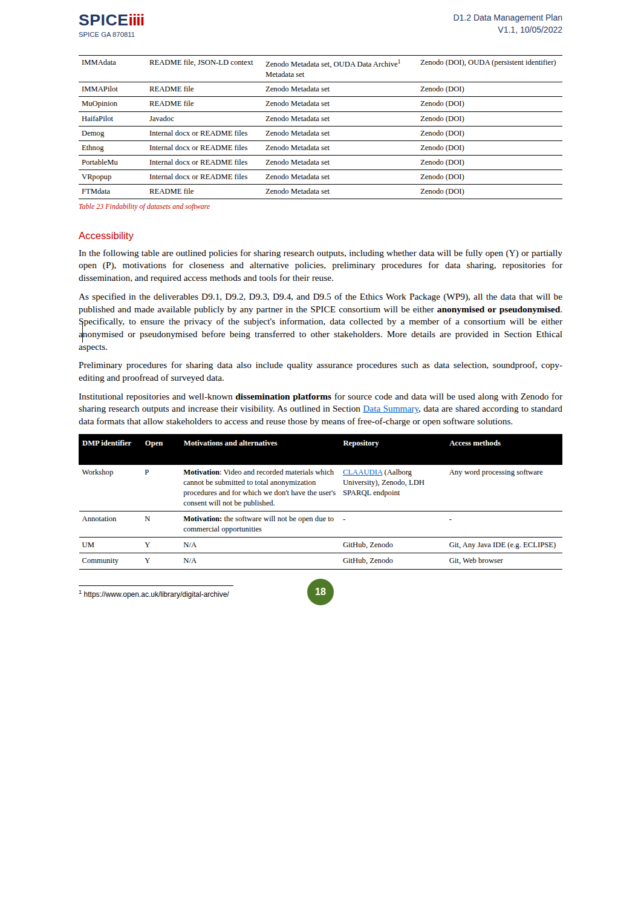SPICEiiii
SPICE GA 870811
D1.2 Data Management Plan
V1.1, 10/05/2022
| IMMAdata | README file, JSON-LD context | Zenodo Metadata set, OUDA Data Archive 1 Metadata set | Zenodo (DOI), OUDA (persistent identifier) |
| IMMAPilot | README file | Zenodo Metadata set | Zenodo (DOI) |
| MuOpinion | README file | Zenodo Metadata set | Zenodo (DOI) |
| HaifaPilot | Javadoc | Zenodo Metadata set | Zenodo (DOI) |
| Demog | Internal docx or README files | Zenodo Metadata set | Zenodo (DOI) |
| Ethnog | Internal docx or README files | Zenodo Metadata set | Zenodo (DOI) |
| PortableMu | Internal docx or README files | Zenodo Metadata set | Zenodo (DOI) |
| VRpopup | Internal docx or README files | Zenodo Metadata set | Zenodo (DOI) |
| FTMdata | README file | Zenodo Metadata set | Zenodo (DOI) |
Table 23 Findability of datasets and software
Accessibility
In the following table are outlined policies for sharing research outputs, including whether data will be fully open (Y) or partially open (P), motivations for closeness and alternative policies, preliminary procedures for data sharing, repositories for dissemination, and required access methods and tools for their reuse.
As specified in the deliverables D9.1, D9.2, D9.3, D9.4, and D9.5 of the Ethics Work Package (WP9), all the data that will be published and made available publicly by any partner in the SPICE consortium will be either anonymised or pseudonymised. Specifically, to ensure the privacy of the subject's information, data collected by a member of a consortium will be either anonymised or pseudonymised before being transferred to other stakeholders. More details are provided in Section Ethical aspects.
Preliminary procedures for sharing data also include quality assurance procedures such as data selection, soundproof, copy-editing and proofread of surveyed data.
Institutional repositories and well-known dissemination platforms for source code and data will be used along with Zenodo for sharing research outputs and increase their visibility. As outlined in Section Data Summary, data are shared according to standard data formats that allow stakeholders to access and reuse those by means of free-of-charge or open software solutions.
| DMP identifier | Open | Motivations and alternatives | Repository | Access methods |
| --- | --- | --- | --- | --- |
| Workshop | P | Motivation : Video and recorded materials which cannot be submitted to total anonymization procedures and for which we don't have the user's consent will not be published. | CLAAUDIA (Aalborg University), Zenodo, LDH SPARQL endpoint | Any word processing software |
| Annotation | N | Motivation: the software will not be open due to commercial opportunities | - | - |
| UM | Y | N/A | GitHub, Zenodo | Git, Any Java IDE (e.g. ECLIPSE) |
| Community | Y | N/A | GitHub, Zenodo | Git, Web browser |
1 https://www.open.ac.uk/library/digital-archive/
18